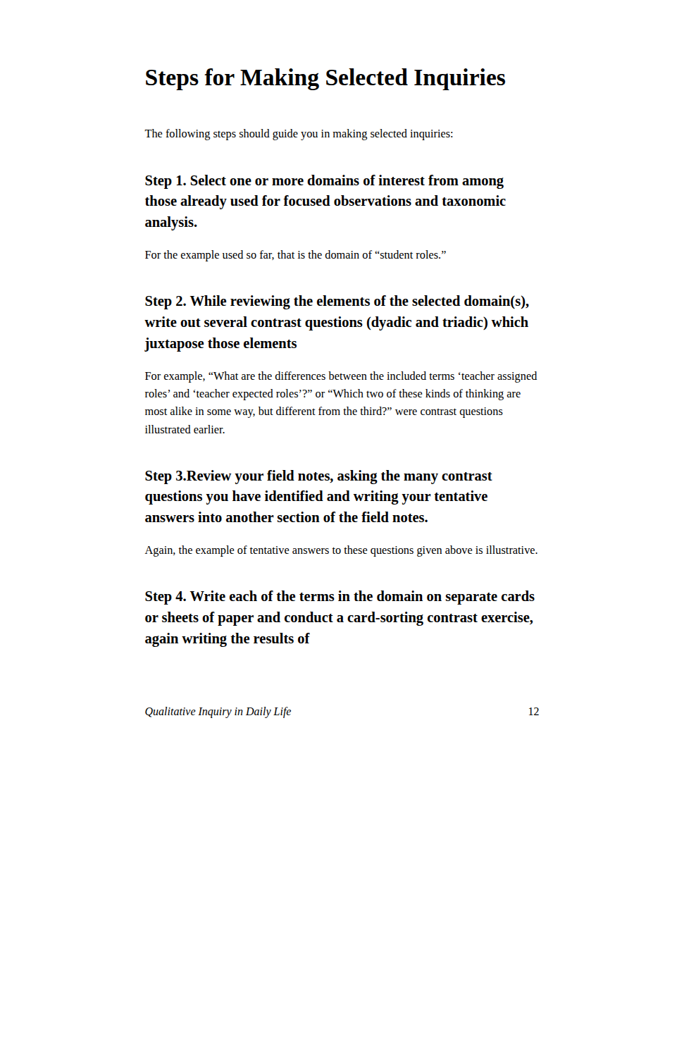Steps for Making Selected Inquiries
The following steps should guide you in making selected inquiries:
Step 1. Select one or more domains of interest from among those already used for focused observations and taxonomic analysis.
For the example used so far, that is the domain of “student roles.”
Step 2. While reviewing the elements of the selected domain(s), write out several contrast questions (dyadic and triadic) which juxtapose those elements
For example, “What are the differences between the included terms ‘teacher assigned roles’ and ‘teacher expected roles’?” or “Which two of these kinds of thinking are most alike in some way, but different from the third?” were contrast questions illustrated earlier.
Step 3.Review your field notes, asking the many contrast questions you have identified and writing your tentative answers into another section of the field notes.
Again, the example of tentative answers to these questions given above is illustrative.
Step 4. Write each of the terms in the domain on separate cards or sheets of paper and conduct a card-sorting contrast exercise, again writing the results of
Qualitative Inquiry in Daily Life 12